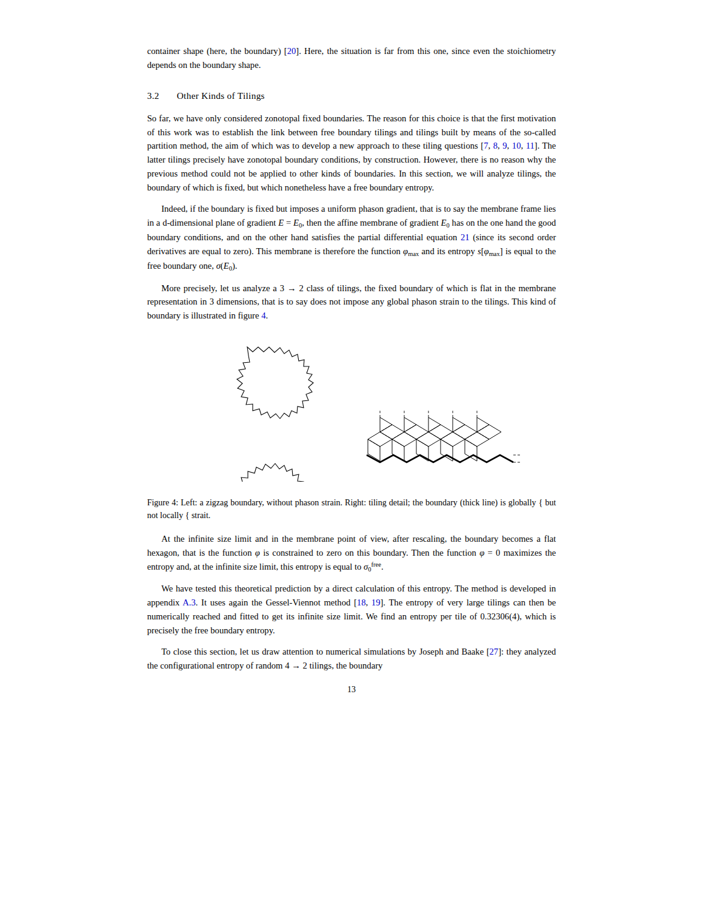container shape (here, the boundary) [20]. Here, the situation is far from this one, since even the stoichiometry depends on the boundary shape.
3.2 Other Kinds of Tilings
So far, we have only considered zonotopal fixed boundaries. The reason for this choice is that the first motivation of this work was to establish the link between free boundary tilings and tilings built by means of the so-called partition method, the aim of which was to develop a new approach to these tiling questions [7, 8, 9, 10, 11]. The latter tilings precisely have zonotopal boundary conditions, by construction. However, there is no reason why the previous method could not be applied to other kinds of boundaries. In this section, we will analyze tilings, the boundary of which is fixed, but which nonetheless have a free boundary entropy.
Indeed, if the boundary is fixed but imposes a uniform phason gradient, that is to say the membrane frame lies in a d-dimensional plane of gradient E = E0, then the affine membrane of gradient E0 has on the one hand the good boundary conditions, and on the other hand satisfies the partial differential equation 21 (since its second order derivatives are equal to zero). This membrane is therefore the function φmax and its entropy s[φmax] is equal to the free boundary one, σ(E0).
More precisely, let us analyze a 3 → 2 class of tilings, the fixed boundary of which is flat in the membrane representation in 3 dimensions, that is to say does not impose any global phason strain to the tilings. This kind of boundary is illustrated in figure 4.
Figure 4: Left: a zigzag boundary, without phason strain. Right: tiling detail; the boundary (thick line) is globally { but not locally { strait.
At the infinite size limit and in the membrane point of view, after rescaling, the boundary becomes a flat hexagon, that is the function φ is constrained to zero on this boundary. Then the function φ = 0 maximizes the entropy and, at the infinite size limit, this entropy is equal to σ0free.
We have tested this theoretical prediction by a direct calculation of this entropy. The method is developed in appendix A.3. It uses again the Gessel-Viennot method [18, 19]. The entropy of very large tilings can then be numerically reached and fitted to get its infinite size limit. We find an entropy per tile of 0.32306(4), which is precisely the free boundary entropy.
To close this section, let us draw attention to numerical simulations by Joseph and Baake [27]: they analyzed the configurational entropy of random 4 → 2 tilings, the boundary
13